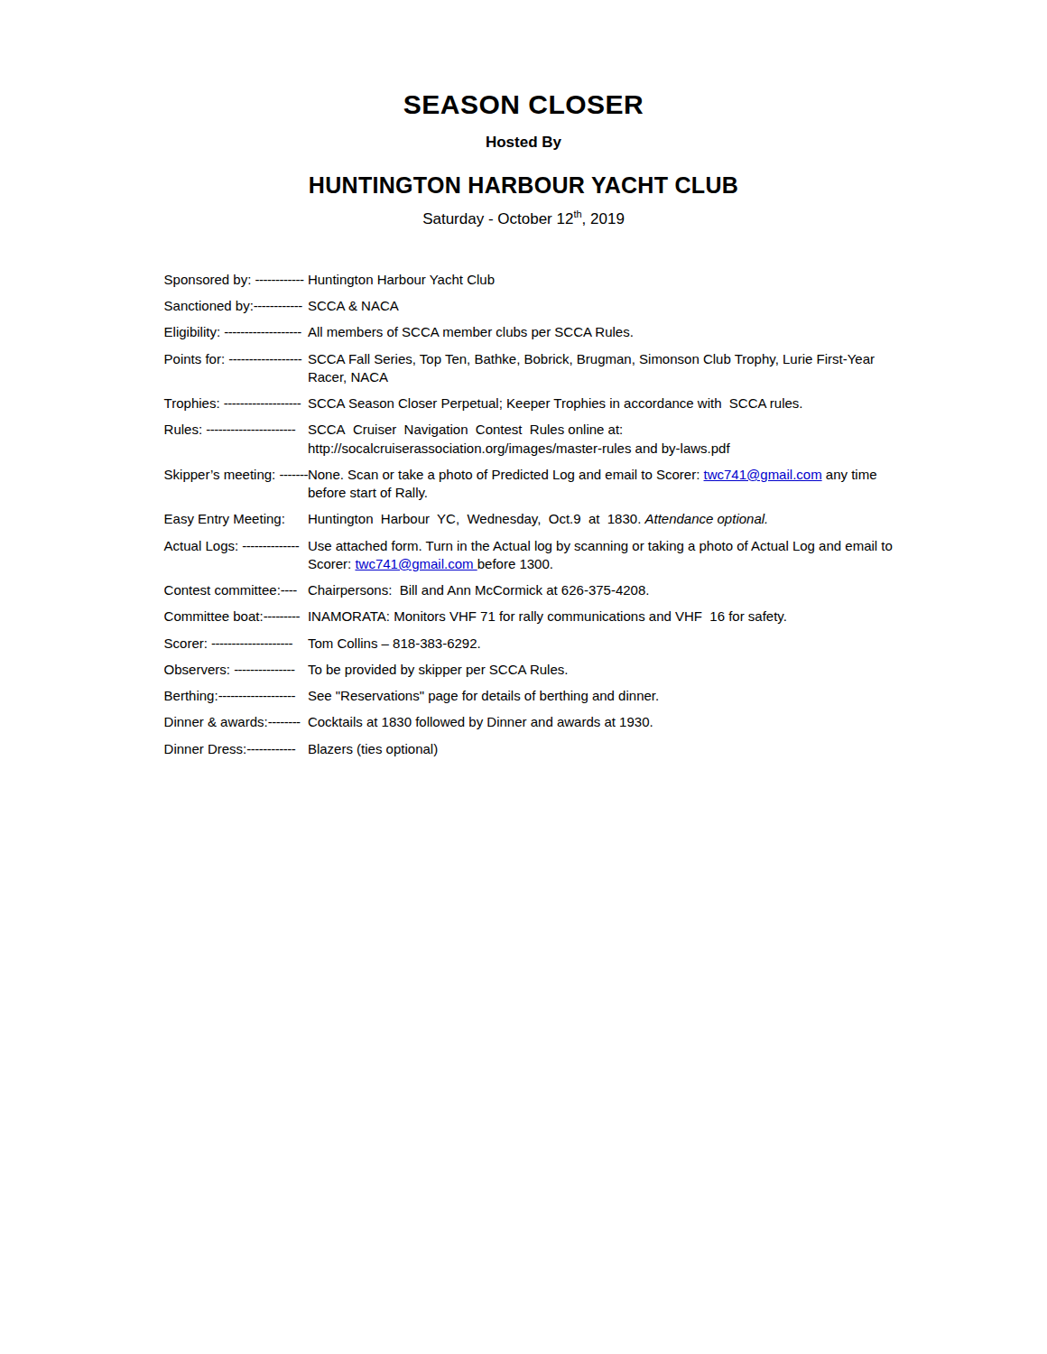SEASON CLOSER
Hosted By
HUNTINGTON HARBOUR YACHT CLUB
Saturday - October 12th, 2019
| Sponsored by: ------------ | Huntington Harbour Yacht Club |
| Sanctioned by: ------------ | SCCA & NACA |
| Eligibility: ------------------- | All members of SCCA member clubs per SCCA Rules. |
| Points for: ------------------ | SCCA Fall Series, Top Ten, Bathke, Bobrick, Brugman, Simonson Club Trophy, Lurie First-Year Racer, NACA |
| Trophies: ------------------- | SCCA Season Closer Perpetual; Keeper Trophies in accordance with SCCA rules. |
| Rules: ---------------------- | SCCA Cruiser Navigation Contest Rules online at: http://socalcruiserassociation.org/images/master-rules and by-laws.pdf |
| Skipper’s meeting: ------- | None. Scan or take a photo of Predicted Log and email to Scorer: twc741@gmail.com any time before start of Rally. |
| Easy Entry Meeting: | Huntington Harbour YC, Wednesday, Oct.9 at 1830. Attendance optional. |
| Actual Logs: -------------- | Use attached form. Turn in the Actual log by scanning or taking a photo of Actual Log and email to Scorer: twc741@gmail.com before 1300. |
| Contest committee: ---- | Chairpersons: Bill and Ann McCormick at 626-375-4208. |
| Committee boat: --------- | INAMORATA: Monitors VHF 71 for rally communications and VHF 16 for safety. |
| Scorer: -------------------- | Tom Collins – 818-383-6292. |
| Observers: --------------- | To be provided by skipper per SCCA Rules. |
| Berthing: ------------------- | See "Reservations" page for details of berthing and dinner. |
| Dinner & awards: -------- | Cocktails at 1830 followed by Dinner and awards at 1930. |
| Dinner Dress: ------------ | Blazers (ties optional) |